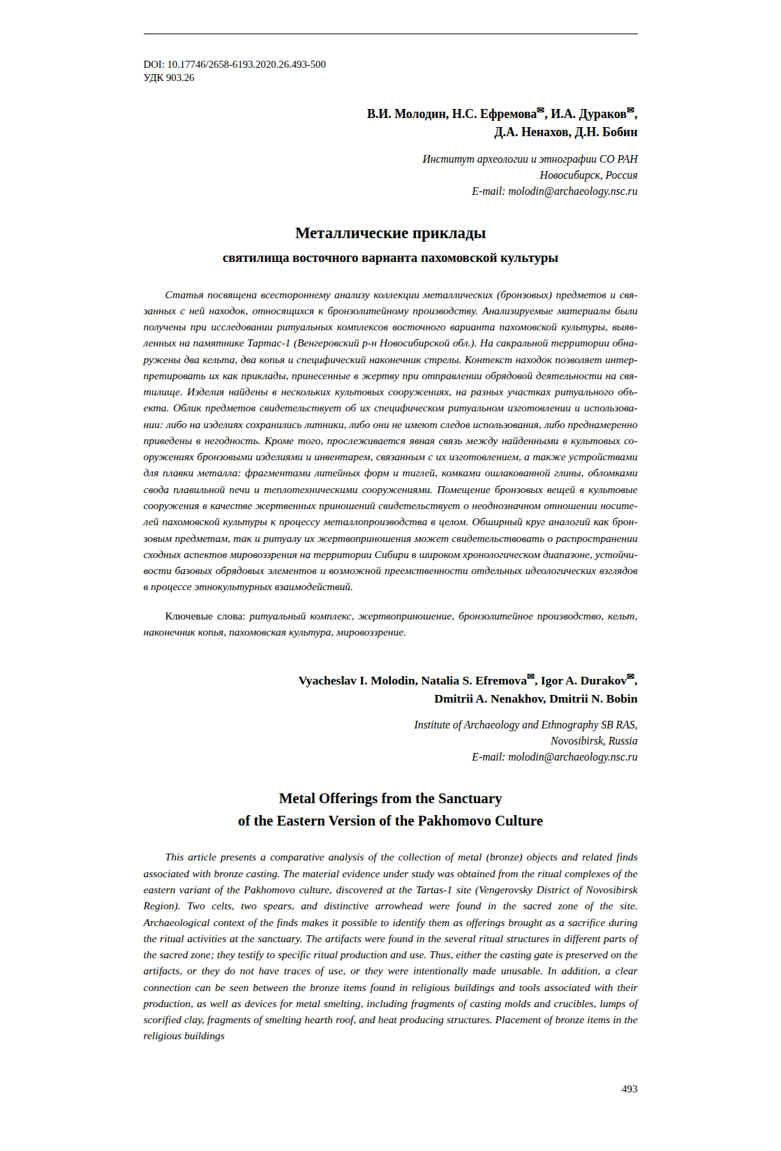DOI: 10.17746/2658-6193.2020.26.493-500 УДК 903.26
В.И. Молодин, Н.С. Ефремова✉, И.А. Дураков✉,
Д.А. Ненахов, Д.Н. Бобин
Институт археологии и этнографии СО РАН
Новосибирск, Россия
E-mail: molodin@archaeology.nsc.ru
Металлические приклады
святилища восточного варианта пахомовской культуры
Статья посвящена всестороннему анализу коллекции металлических (бронзовых) предметов и связанных с ней находок, относящихся к бронзолитейному производству. Анализируемые материалы были получены при исследовании ритуальных комплексов восточного варианта пахомовской культуры, выявленных на памятнике Тартас-1 (Венгеровский р-н Новосибирской обл.). На сакральной территории обнаружены два кельта, два копья и специфический наконечник стрелы. Контекст находок позволяет интерпретировать их как приклады, принесенные в жертву при отправлении обрядовой деятельности на святилище. Изделия найдены в нескольких культовых сооружениях, на разных участках ритуального объекта. Облик предметов свидетельствует об их специфическом ритуальном изготовлении и использовании: либо на изделиях сохранились литники, либо они не имеют следов использования, либо преднамеренно приведены в негодность. Кроме того, прослеживается явная связь между найденными в культовых сооружениях бронзовыми изделиями и инвентарем, связанным с их изготовлением, а также устройствами для плавки металла: фрагментами литейных форм и тиглей, комками ошлакованной глины, обломками свода плавильной печи и теплотехническими сооружениями. Помещение бронзовых вещей в культовые сооружения в качестве жертвенных приношений свидетельствует о неоднозначном отношении носителей пахомовской культуры к процессу металлопроизводства в целом. Обширный круг аналогий как бронзовым предметам, так и ритуалу их жертвоприношения может свидетельствовать о распространении сходных аспектов мировоззрения на территории Сибири в широком хронологическом диапазоне, устойчивости базовых обрядовых элементов и возможной преемственности отдельных идеологических взглядов в процессе этнокультурных взаимодействий.
Ключевые слова: ритуальный комплекс, жертвоприношение, бронзолитейное производство, кельт, наконечник копья, пахомовская культура, мировоззрение.
Vyacheslav I. Molodin, Natalia S. Efremova✉, Igor A. Durakov✉,
Dmitrii A. Nenakhov, Dmitrii N. Bobin
Institute of Archaeology and Ethnography SB RAS,
Novosibirsk, Russia
E-mail: molodin@archaeology.nsc.ru
Metal Offerings from the Sanctuary
of the Eastern Version of the Pakhomovo Culture
This article presents a comparative analysis of the collection of metal (bronze) objects and related finds associated with bronze casting. The material evidence under study was obtained from the ritual complexes of the eastern variant of the Pakhomovo culture, discovered at the Tartas-1 site (Vengerovsky District of Novosibirsk Region). Two celts, two spears, and distinctive arrowhead were found in the sacred zone of the site. Archaeological context of the finds makes it possible to identify them as offerings brought as a sacrifice during the ritual activities at the sanctuary. The artifacts were found in the several ritual structures in different parts of the sacred zone; they testify to specific ritual production and use. Thus, either the casting gate is preserved on the artifacts, or they do not have traces of use, or they were intentionally made unusable. In addition, a clear connection can be seen between the bronze items found in religious buildings and tools associated with their production, as well as devices for metal smelting, including fragments of casting molds and crucibles, lumps of scorified clay, fragments of smelting hearth roof, and heat producing structures. Placement of bronze items in the religious buildings
493